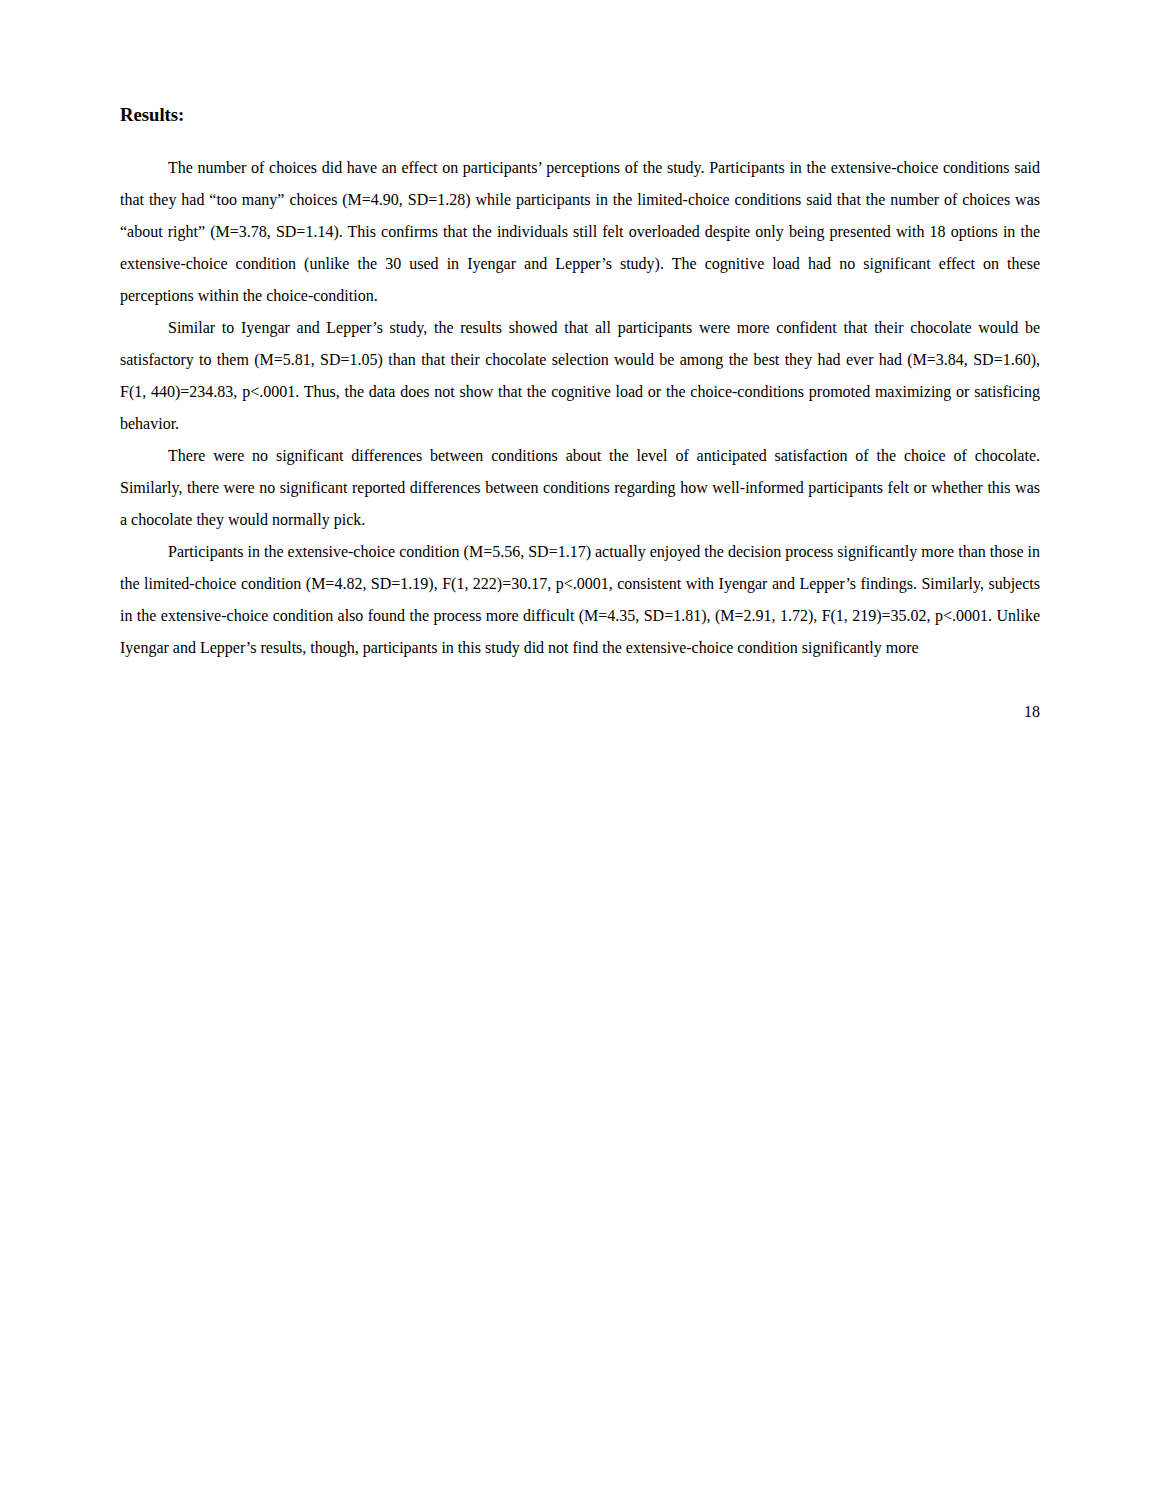Results:
The number of choices did have an effect on participants’ perceptions of the study. Participants in the extensive-choice conditions said that they had “too many” choices (M=4.90, SD=1.28) while participants in the limited-choice conditions said that the number of choices was “about right” (M=3.78, SD=1.14). This confirms that the individuals still felt overloaded despite only being presented with 18 options in the extensive-choice condition (unlike the 30 used in Iyengar and Lepper’s study). The cognitive load had no significant effect on these perceptions within the choice-condition.
Similar to Iyengar and Lepper’s study, the results showed that all participants were more confident that their chocolate would be satisfactory to them (M=5.81, SD=1.05) than that their chocolate selection would be among the best they had ever had (M=3.84, SD=1.60), F(1, 440)=234.83, p<.0001. Thus, the data does not show that the cognitive load or the choice-conditions promoted maximizing or satisficing behavior.
There were no significant differences between conditions about the level of anticipated satisfaction of the choice of chocolate. Similarly, there were no significant reported differences between conditions regarding how well-informed participants felt or whether this was a chocolate they would normally pick.
Participants in the extensive-choice condition (M=5.56, SD=1.17) actually enjoyed the decision process significantly more than those in the limited-choice condition (M=4.82, SD=1.19), F(1, 222)=30.17, p<.0001, consistent with Iyengar and Lepper’s findings. Similarly, subjects in the extensive-choice condition also found the process more difficult (M=4.35, SD=1.81), (M=2.91, 1.72), F(1, 219)=35.02, p<.0001. Unlike Iyengar and Lepper’s results, though, participants in this study did not find the extensive-choice condition significantly more
18